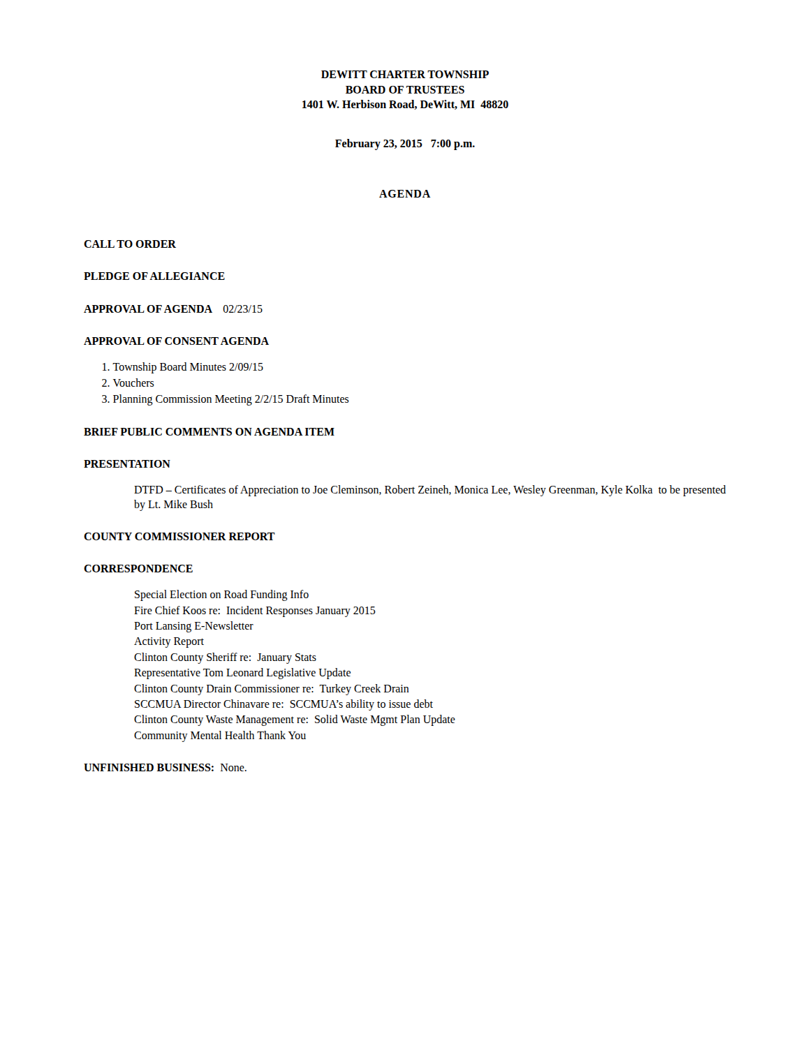DEWITT CHARTER TOWNSHIP
BOARD OF TRUSTEES
1401 W. Herbison Road, DeWitt, MI 48820
February 23, 2015 7:00 p.m.
AGENDA
Call to Order
Pledge of Allegiance
Approval of Agenda 02/23/15
Approval of Consent Agenda
Township Board Minutes 2/09/15
Vouchers
Planning Commission Meeting 2/2/15 Draft Minutes
Brief Public Comments on Agenda Item
Presentation
DTFD – Certificates of Appreciation to Joe Cleminson, Robert Zeineh, Monica Lee, Wesley Greenman, Kyle Kolka to be presented by Lt. Mike Bush
County Commissioner Report
Correspondence
Special Election on Road Funding Info
Fire Chief Koos re: Incident Responses January 2015
Port Lansing E-Newsletter
Activity Report
Clinton County Sheriff re: January Stats
Representative Tom Leonard Legislative Update
Clinton County Drain Commissioner re: Turkey Creek Drain
SCCMUA Director Chinavare re: SCCMUA’s ability to issue debt
Clinton County Waste Management re: Solid Waste Mgmt Plan Update
Community Mental Health Thank You
Unfinished Business: None.